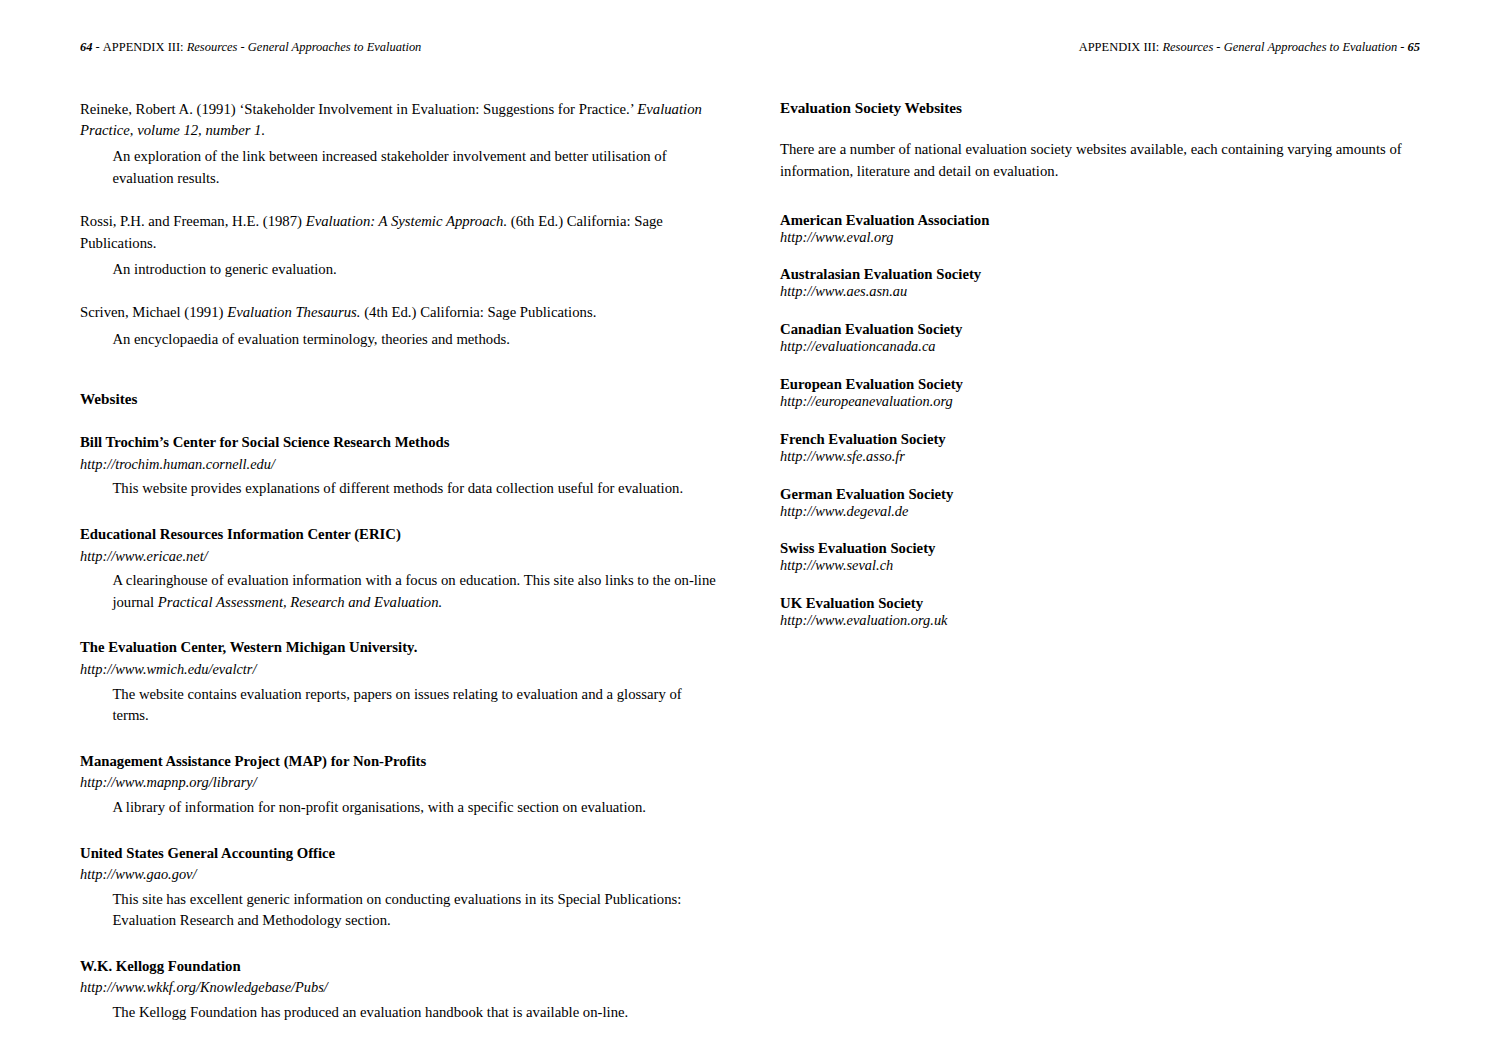64 - APPENDIX III: Resources - General Approaches to Evaluation
Reineke, Robert A. (1991) ‘Stakeholder Involvement in Evaluation: Suggestions for Practice.’ Evaluation Practice, volume 12, number 1. An exploration of the link between increased stakeholder involvement and better utilisation of evaluation results.
Rossi, P.H. and Freeman, H.E. (1987) Evaluation: A Systemic Approach. (6th Ed.) California: Sage Publications. An introduction to generic evaluation.
Scriven, Michael (1991) Evaluation Thesaurus. (4th Ed.) California: Sage Publications. An encyclopaedia of evaluation terminology, theories and methods.
Websites
Bill Trochim’s Center for Social Science Research Methods
http://trochim.human.cornell.edu/ This website provides explanations of different methods for data collection useful for evaluation.
Educational Resources Information Center (ERIC)
http://www.ericae.net/ A clearinghouse of evaluation information with a focus on education. This site also links to the on-line journal Practical Assessment, Research and Evaluation.
The Evaluation Center, Western Michigan University.
http://www.wmich.edu/evalctr/ The website contains evaluation reports, papers on issues relating to evaluation and a glossary of terms.
Management Assistance Project (MAP) for Non-Profits
http://www.mapnp.org/library/ A library of information for non-profit organisations, with a specific section on evaluation.
United States General Accounting Office
http://www.gao.gov/ This site has excellent generic information on conducting evaluations in its Special Publications: Evaluation Research and Methodology section.
W.K. Kellogg Foundation
http://www.wkkf.org/Knowledgebase/Pubs/ The Kellogg Foundation has produced an evaluation handbook that is available on-line.
APPENDIX III: Resources - General Approaches to Evaluation - 65
Evaluation Society Websites
There are a number of national evaluation society websites available, each containing varying amounts of information, literature and detail on evaluation.
American Evaluation Association http://www.eval.org
Australasian Evaluation Society http://www.aes.asn.au
Canadian Evaluation Society http://evaluationcanada.ca
European Evaluation Society http://europeanevaluation.org
French Evaluation Society http://www.sfe.asso.fr
German Evaluation Society http://www.degeval.de
Swiss Evaluation Society http://www.seval.ch
UK Evaluation Society http://www.evaluation.org.uk